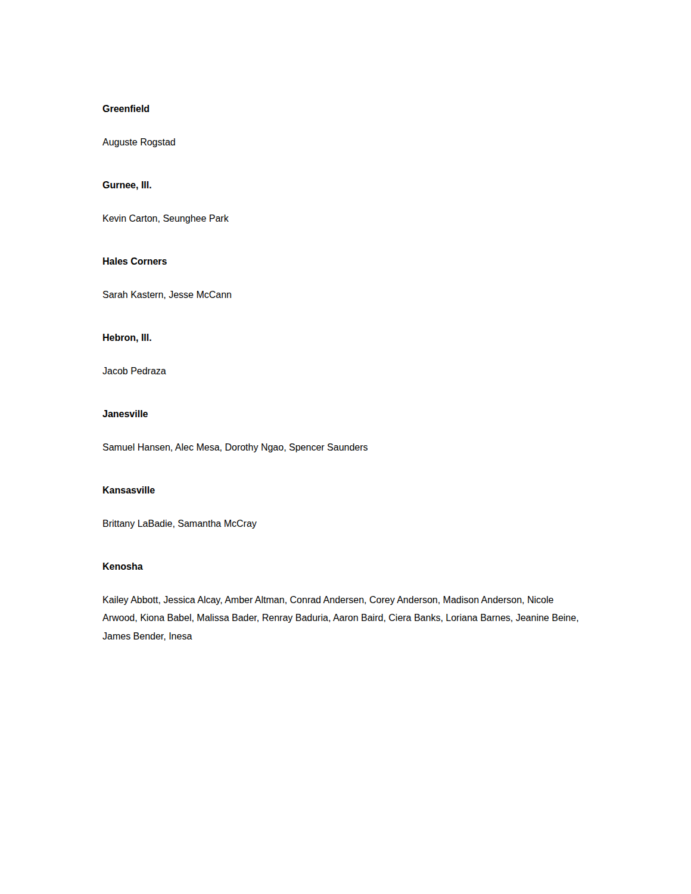Greenfield
Auguste Rogstad
Gurnee, Ill.
Kevin Carton, Seunghee Park
Hales Corners
Sarah Kastern, Jesse McCann
Hebron, Ill.
Jacob Pedraza
Janesville
Samuel Hansen, Alec Mesa, Dorothy Ngao, Spencer Saunders
Kansasville
Brittany LaBadie, Samantha McCray
Kenosha
Kailey Abbott, Jessica Alcay, Amber Altman, Conrad Andersen, Corey Anderson, Madison Anderson, Nicole Arwood, Kiona Babel, Malissa Bader, Renray Baduria, Aaron Baird, Ciera Banks, Loriana Barnes, Jeanine Beine, James Bender, Inesa